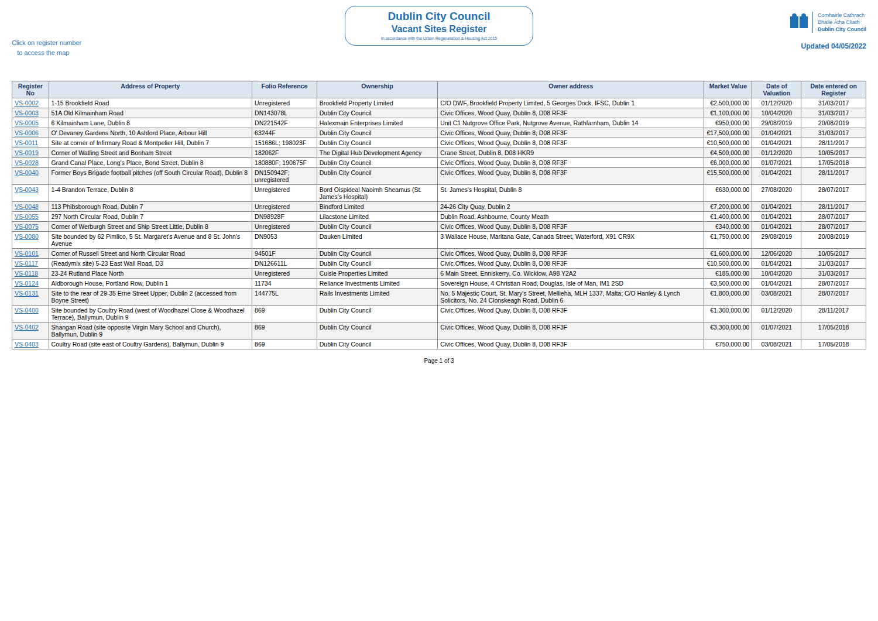Click on register number
to access the map
Dublin City Council
Vacant Sites Register
In accordance with the Urban Regeneration & Housing Act 2015
Comhairle Cathrach
Bhaile Átha Cliath
Dublin City Council
Updated 04/05/2022
| Register No | Address of Property | Folio Reference | Ownership | Owner address | Market Value | Date of Valuation | Date entered on Register |
| --- | --- | --- | --- | --- | --- | --- | --- |
| VS-0002 | 1-15 Brookfield Road | Unregistered | Brookfield Property Limited | C/O DWF, Brookfield Property Limited, 5 Georges Dock, IFSC, Dublin 1 | €2,500,000.00 | 01/12/2020 | 31/03/2017 |
| VS-0003 | 51A Old Kilmainham Road | DN143078L | Dublin City Council | Civic Offices, Wood Quay, Dublin 8, D08 RF3F | €1,100,000.00 | 10/04/2020 | 31/03/2017 |
| VS-0005 | 6 Kilmainham Lane, Dublin 8 | DN221542F | Halexmain Enterprises Limited | Unit C1 Nutgrove Office Park, Nutgrove Avenue, Rathfarnham, Dublin 14 | €950,000.00 | 29/08/2019 | 20/08/2019 |
| VS-0006 | O' Devaney Gardens North, 10 Ashford Place, Arbour Hill | 63244F | Dublin City Council | Civic Offices, Wood Quay, Dublin 8, D08 RF3F | €17,500,000.00 | 01/04/2021 | 31/03/2017 |
| VS-0011 | Site at corner of Infirmary Road & Montpelier Hill, Dublin 7 | 151686L; 198023F | Dublin City Council | Civic Offices, Wood Quay, Dublin 8, D08 RF3F | €10,500,000.00 | 01/04/2021 | 28/11/2017 |
| VS-0019 | Corner of Watling Street and Bonham Street | 182062F | The Digital Hub Development Agency | Crane Street, Dublin 8, D08 HKR9 | €4,500,000.00 | 01/12/2020 | 10/05/2017 |
| VS-0028 | Grand Canal Place, Long's Place, Bond Street, Dublin 8 | 180880F; 190675F | Dublin City Council | Civic Offices, Wood Quay, Dublin 8, D08 RF3F | €6,000,000.00 | 01/07/2021 | 17/05/2018 |
| VS-0040 | Former Boys Brigade football pitches (off South Circular Road), Dublin 8 | DN150942F; unregistered | Dublin City Council | Civic Offices, Wood Quay, Dublin 8, D08 RF3F | €15,500,000.00 | 01/04/2021 | 28/11/2017 |
| VS-0043 | 1-4 Brandon Terrace, Dublin 8 | Unregistered | Bord Oispideal Naoimh Sheamus (St. James's Hospital) | St. James's Hospital, Dublin 8 | €630,000.00 | 27/08/2020 | 28/07/2017 |
| VS-0048 | 113 Phibsborough Road, Dublin 7 | Unregistered | Bindford Limited | 24-26 City Quay, Dublin 2 | €7,200,000.00 | 01/04/2021 | 28/11/2017 |
| VS-0055 | 297 North Circular Road, Dublin 7 | DN98928F | Lilacstone Limited | Dublin Road, Ashbourne, County Meath | €1,400,000.00 | 01/04/2021 | 28/07/2017 |
| VS-0075 | Corner of Werburgh Street and Ship Street Little, Dublin 8 | Unregistered | Dublin City Council | Civic Offices, Wood Quay, Dublin 8, D08 RF3F | €340,000.00 | 01/04/2021 | 28/07/2017 |
| VS-0080 | Site bounded by 62 Pimlico, 5 St. Margaret's Avenue and 8 St. John's Avenue | DN9053 | Dauken Limited | 3 Wallace House, Maritana Gate, Canada Street, Waterford, X91 CR9X | €1,750,000.00 | 29/08/2019 | 20/08/2019 |
| VS-0101 | Corner of Russell Street and North Circular Road | 94501F | Dublin City Council | Civic Offices, Wood Quay, Dublin 8, D08 RF3F | €1,600,000.00 | 12/06/2020 | 10/05/2017 |
| VS-0117 | (Readymix site) 5-23 East Wall Road, D3 | DN126611L | Dublin City Council | Civic Offices, Wood Quay, Dublin 8, D08 RF3F | €10,500,000.00 | 01/04/2021 | 31/03/2017 |
| VS-0118 | 23-24 Rutland Place North | Unregistered | Cuisle Properties Limited | 6 Main Street, Enniskerry, Co. Wicklow, A98 Y2A2 | €185,000.00 | 10/04/2020 | 31/03/2017 |
| VS-0124 | Aldborough House, Portland Row, Dublin 1 | 11734 | Reliance Investments Limited | Sovereign House, 4 Christian Road, Douglas, Isle of Man, IM1 2SD | €3,500,000.00 | 01/04/2021 | 28/07/2017 |
| VS-0131 | Site to the rear of 29-35 Erne Street Upper, Dublin 2 (accessed from Boyne Street) | 144775L | Rails Investments Limited | No. 5 Majestic Court, St. Mary's Street, Mellieha, MLH 1337, Malta; C/O Hanley & Lynch Solicitors, No. 24 Clonskeagh Road, Dublin 6 | €1,800,000.00 | 03/08/2021 | 28/07/2017 |
| VS-0400 | Site bounded by Coultry Road (west of Woodhazel Close & Woodhazel Terrace), Ballymun, Dublin 9 | 869 | Dublin City Council | Civic Offices, Wood Quay, Dublin 8, D08 RF3F | €1,300,000.00 | 01/12/2020 | 28/11/2017 |
| VS-0402 | Shangan Road (site opposite Virgin Mary School and Church), Ballymun, Dublin 9 | 869 | Dublin City Council | Civic Offices, Wood Quay, Dublin 8, D08 RF3F | €3,300,000.00 | 01/07/2021 | 17/05/2018 |
| VS-0403 | Coultry Road (site east of Coultry Gardens), Ballymun, Dublin 9 | 869 | Dublin City Council | Civic Offices, Wood Quay, Dublin 8, D08 RF3F | €750,000.00 | 03/08/2021 | 17/05/2018 |
Page 1 of 3